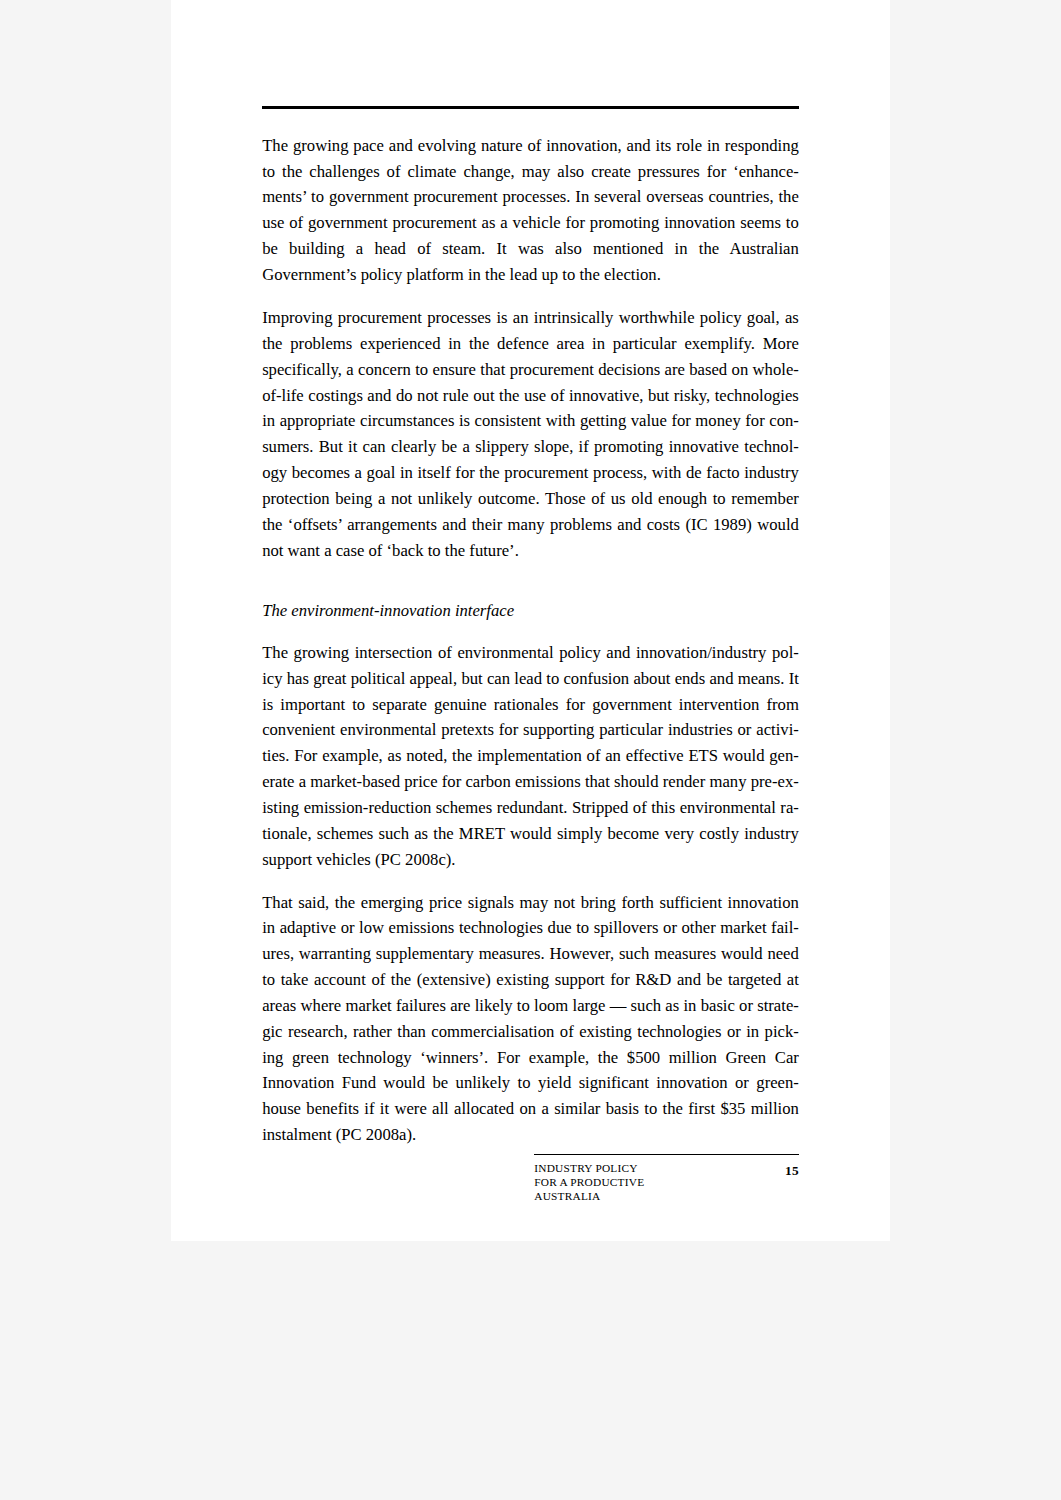The growing pace and evolving nature of innovation, and its role in responding to the challenges of climate change, may also create pressures for ‘enhancements’ to government procurement processes. In several overseas countries, the use of government procurement as a vehicle for promoting innovation seems to be building a head of steam. It was also mentioned in the Australian Government’s policy platform in the lead up to the election.
Improving procurement processes is an intrinsically worthwhile policy goal, as the problems experienced in the defence area in particular exemplify. More specifically, a concern to ensure that procurement decisions are based on whole-of-life costings and do not rule out the use of innovative, but risky, technologies in appropriate circumstances is consistent with getting value for money for consumers. But it can clearly be a slippery slope, if promoting innovative technology becomes a goal in itself for the procurement process, with de facto industry protection being a not unlikely outcome. Those of us old enough to remember the ‘offsets’ arrangements and their many problems and costs (IC 1989) would not want a case of ‘back to the future’.
The environment-innovation interface
The growing intersection of environmental policy and innovation/industry policy has great political appeal, but can lead to confusion about ends and means. It is important to separate genuine rationales for government intervention from convenient environmental pretexts for supporting particular industries or activities. For example, as noted, the implementation of an effective ETS would generate a market-based price for carbon emissions that should render many pre-existing emission-reduction schemes redundant. Stripped of this environmental rationale, schemes such as the MRET would simply become very costly industry support vehicles (PC 2008c).
That said, the emerging price signals may not bring forth sufficient innovation in adaptive or low emissions technologies due to spillovers or other market failures, warranting supplementary measures. However, such measures would need to take account of the (extensive) existing support for R&D and be targeted at areas where market failures are likely to loom large — such as in basic or strategic research, rather than commercialisation of existing technologies or in picking green technology ‘winners’. For example, the $500 million Green Car Innovation Fund would be unlikely to yield significant innovation or greenhouse benefits if it were all allocated on a similar basis to the first $35 million instalment (PC 2008a).
Industry policy
for a productive
Australia
15